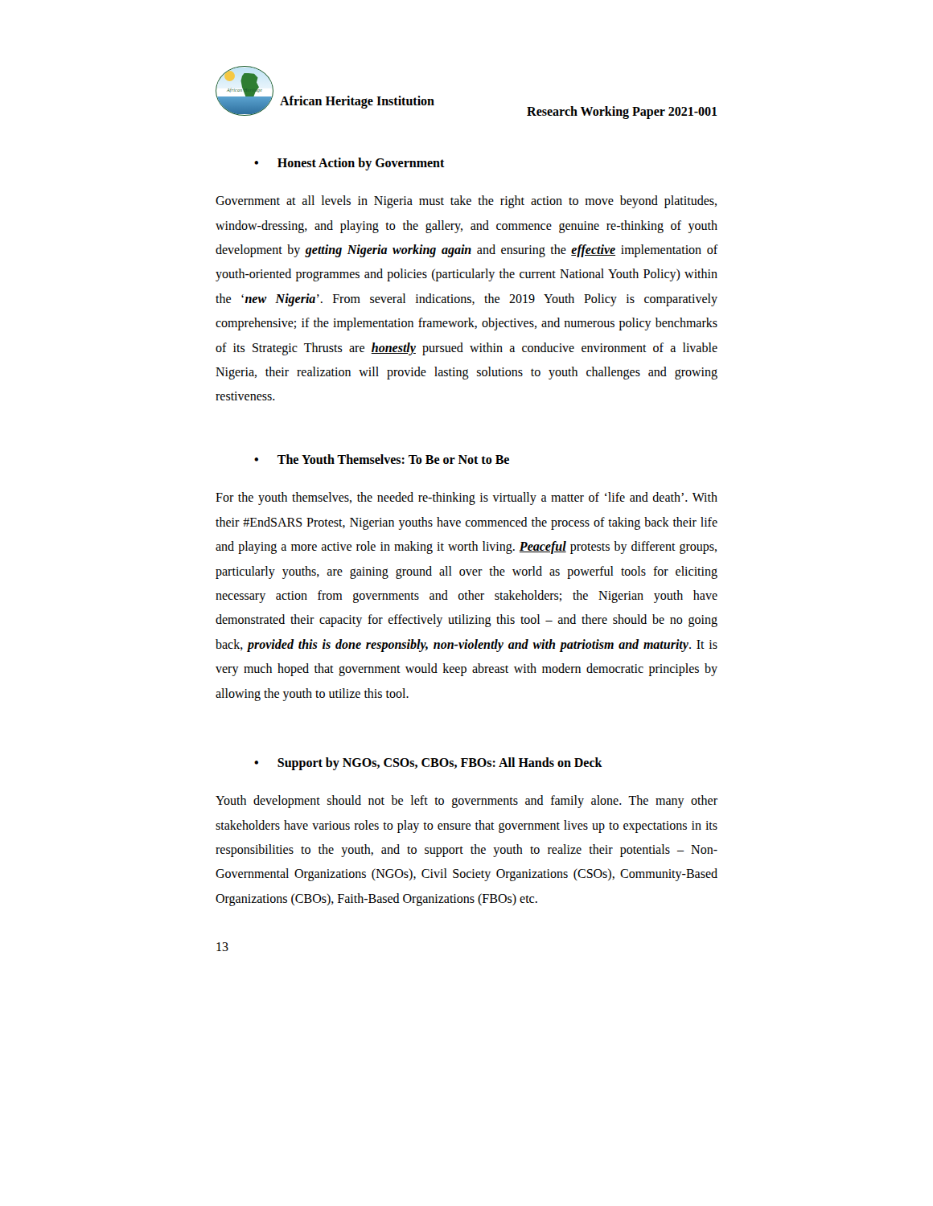African Heritage
African Heritage Institution
Research Working Paper 2021-001
•Honest Action by Government
Government at all levels in Nigeria must take the right action to move beyond platitudes, window-dressing, and playing to the gallery, and commence genuine re-thinking of youth development by getting Nigeria working again and ensuring the effective implementation of youth-oriented programmes and policies (particularly the current National Youth Policy) within the ‘new Nigeria’. From several indications, the 2019 Youth Policy is comparatively comprehensive; if the implementation framework, objectives, and numerous policy benchmarks of its Strategic Thrusts are honestly pursued within a conducive environment of a livable Nigeria, their realization will provide lasting solutions to youth challenges and growing restiveness.
•The Youth Themselves: To Be or Not to Be
For the youth themselves, the needed re-thinking is virtually a matter of ‘life and death’. With their #EndSARS Protest, Nigerian youths have commenced the process of taking back their life and playing a more active role in making it worth living. Peaceful protests by different groups, particularly youths, are gaining ground all over the world as powerful tools for eliciting necessary action from governments and other stakeholders; the Nigerian youth have demonstrated their capacity for effectively utilizing this tool – and there should be no going back, provided this is done responsibly, non-violently and with patriotism and maturity. It is very much hoped that government would keep abreast with modern democratic principles by allowing the youth to utilize this tool.
•Support by NGOs, CSOs, CBOs, FBOs: All Hands on Deck
Youth development should not be left to governments and family alone. The many other stakeholders have various roles to play to ensure that government lives up to expectations in its responsibilities to the youth, and to support the youth to realize their potentials – Non-Governmental Organizations (NGOs), Civil Society Organizations (CSOs), Community-Based Organizations (CBOs), Faith-Based Organizations (FBOs) etc.
13